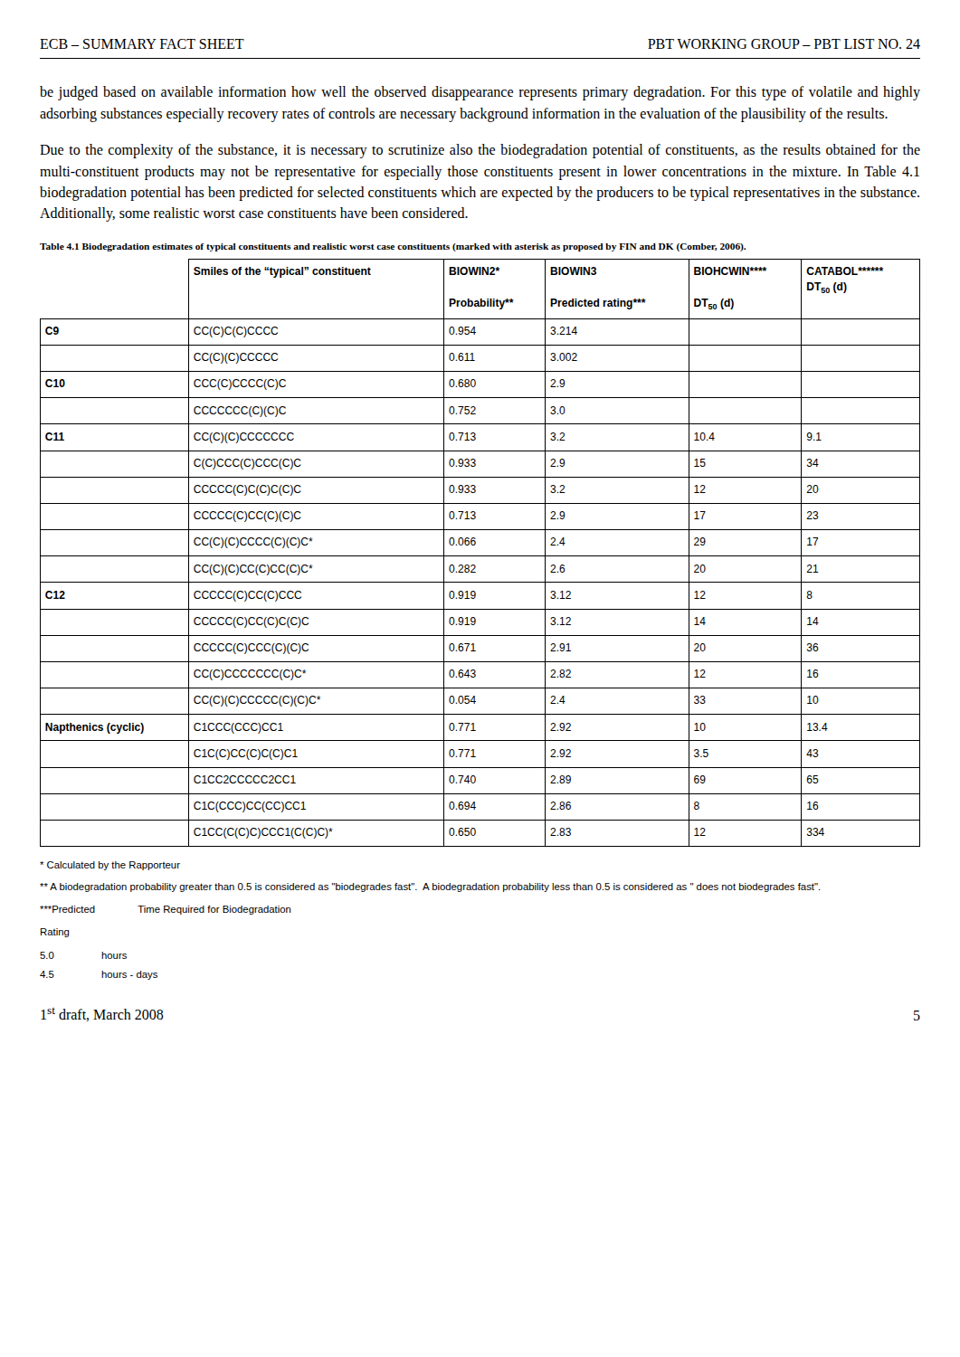ECB – SUMMARY FACT SHEET PBT WORKING GROUP – PBT LIST NO. 24
be judged based on available information how well the observed disappearance represents primary degradation. For this type of volatile and highly adsorbing substances especially recovery rates of controls are necessary background information in the evaluation of the plausibility of the results.
Due to the complexity of the substance, it is necessary to scrutinize also the biodegradation potential of constituents, as the results obtained for the multi-constituent products may not be representative for especially those constituents present in lower concentrations in the mixture. In Table 4.1 biodegradation potential has been predicted for selected constituents which are expected by the producers to be typical representatives in the substance. Additionally, some realistic worst case constituents have been considered.
Table 4.1 Biodegradation estimates of typical constituents and realistic worst case constituents (marked with asterisk as proposed by FIN and DK (Comber, 2006).
| | Smiles of the “typical” constituent | BIOWIN2* Probability** | BIOWIN3 Predicted rating*** | BIOHCWIN**** DT 50 (d) | CATABOL****** DT 50 (d) |
| --- | --- | --- | --- | --- | --- |
| C9 | CC(C)C(C)CCCC | 0.954 | 3.214 | | |
| | CC(C)(C)CCCCC | 0.611 | 3.002 | | |
| C10 | CCC(C)CCCC(C)C | 0.680 | 2.9 | | |
| | CCCCCCC(C)(C)C | 0.752 | 3.0 | | |
| C11 | CC(C)(C)CCCCCCC | 0.713 | 3.2 | 10.4 | 9.1 |
| | C(C)CCC(C)CCC(C)C | 0.933 | 2.9 | 15 | 34 |
| | CCCCC(C)C(C)C(C)C | 0.933 | 3.2 | 12 | 20 |
| | CCCCC(C)CC(C)(C)C | 0.713 | 2.9 | 17 | 23 |
| | CC(C)(C)CCCC(C)(C)C* | 0.066 | 2.4 | 29 | 17 |
| | CC(C)(C)CC(C)CC(C)C* | 0.282 | 2.6 | 20 | 21 |
| C12 | CCCCC(C)CC(C)CCC | 0.919 | 3.12 | 12 | 8 |
| | CCCCC(C)CC(C)C(C)C | 0.919 | 3.12 | 14 | 14 |
| | CCCCC(C)CCC(C)(C)C | 0.671 | 2.91 | 20 | 36 |
| | CC(C)CCCCCCC(C)C* | 0.643 | 2.82 | 12 | 16 |
| | CC(C)(C)CCCCC(C)(C)C* | 0.054 | 2.4 | 33 | 10 |
| Napthenics (cyclic) | C1CCC(CCC)CC1 | 0.771 | 2.92 | 10 | 13.4 |
| | C1C(C)CC(C)C(C)C1 | 0.771 | 2.92 | 3.5 | 43 |
| | C1CC2CCCCC2CC1 | 0.740 | 2.89 | 69 | 65 |
| | C1C(CCC)CC(CC)CC1 | 0.694 | 2.86 | 8 | 16 |
| | C1CC(C(C)C)CCC1(C(C)C)* | 0.650 | 2.83 | 12 | 334 |
* Calculated by the Rapporteur
** A biodegradation probability greater than 0.5 is considered as "biodegrades fast". A biodegradation probability less than 0.5 is considered as " does not biodegrades fast".
***Predicted Time Required for Biodegradation
Rating
5.0 hours
4.5 hours - days
1st draft, March 2008 5